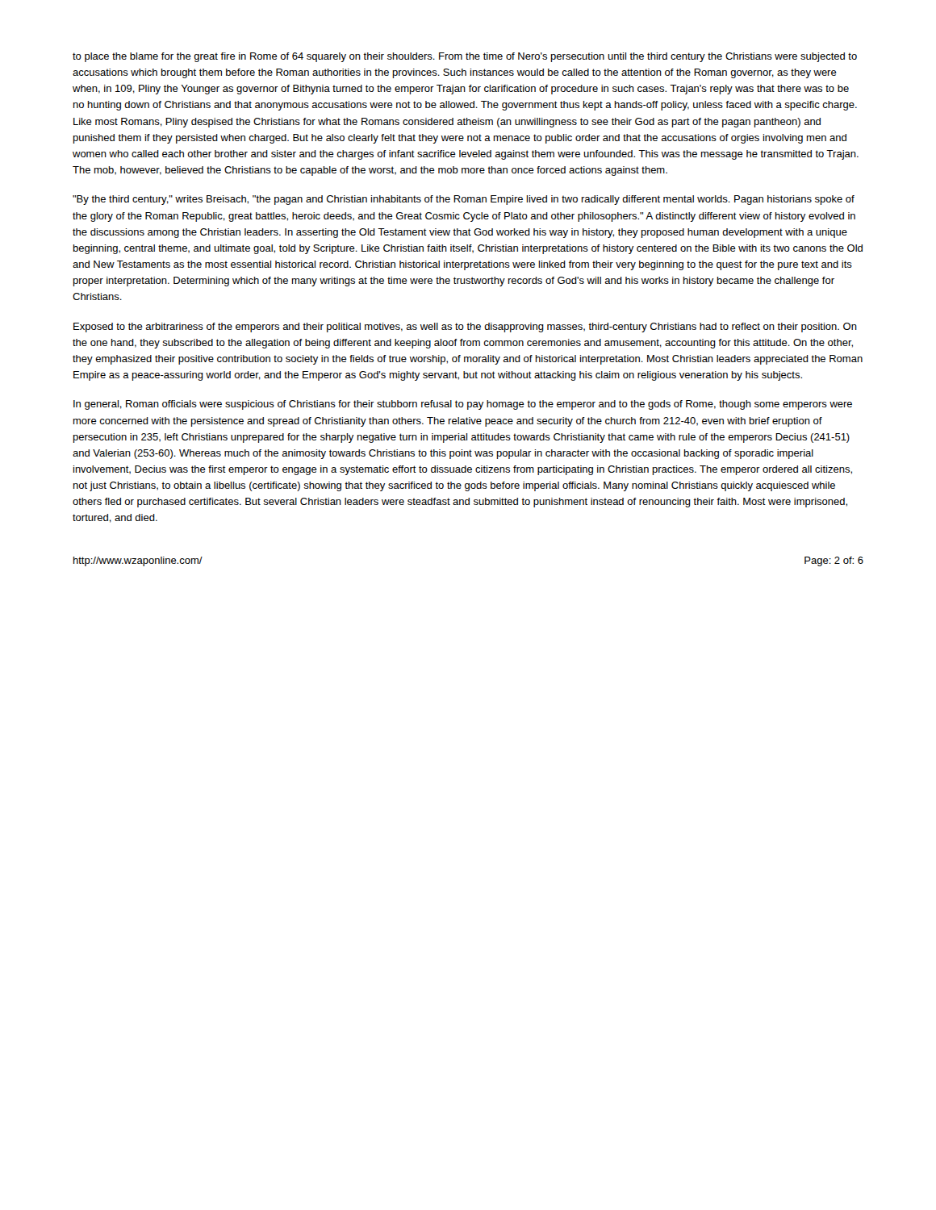to place the blame for the great fire in Rome of 64 squarely on their shoulders. From the time of Nero's persecution until the third century the Christians were subjected to accusations which brought them before the Roman authorities in the provinces. Such instances would be called to the attention of the Roman governor, as they were when, in 109, Pliny the Younger as governor of Bithynia turned to the emperor Trajan for clarification of procedure in such cases. Trajan's reply was that there was to be no hunting down of Christians and that anonymous accusations were not to be allowed. The government thus kept a hands-off policy, unless faced with a specific charge. Like most Romans, Pliny despised the Christians for what the Romans considered atheism (an unwillingness to see their God as part of the pagan pantheon) and punished them if they persisted when charged. But he also clearly felt that they were not a menace to public order and that the accusations of orgies involving men and women who called each other brother and sister and the charges of infant sacrifice leveled against them were unfounded. This was the message he transmitted to Trajan. The mob, however, believed the Christians to be capable of the worst, and the mob more than once forced actions against them.
"By the third century," writes Breisach, "the pagan and Christian inhabitants of the Roman Empire lived in two radically different mental worlds. Pagan historians spoke of the glory of the Roman Republic, great battles, heroic deeds, and the Great Cosmic Cycle of Plato and other philosophers." A distinctly different view of history evolved in the discussions among the Christian leaders. In asserting the Old Testament view that God worked his way in history, they proposed human development with a unique beginning, central theme, and ultimate goal, told by Scripture. Like Christian faith itself, Christian interpretations of history centered on the Bible with its two canons the Old and New Testaments as the most essential historical record. Christian historical interpretations were linked from their very beginning to the quest for the pure text and its proper interpretation. Determining which of the many writings at the time were the trustworthy records of God's will and his works in history became the challenge for Christians.
Exposed to the arbitrariness of the emperors and their political motives, as well as to the disapproving masses, third-century Christians had to reflect on their position. On the one hand, they subscribed to the allegation of being different and keeping aloof from common ceremonies and amusement, accounting for this attitude. On the other, they emphasized their positive contribution to society in the fields of true worship, of morality and of historical interpretation. Most Christian leaders appreciated the Roman Empire as a peace-assuring world order, and the Emperor as God's mighty servant, but not without attacking his claim on religious veneration by his subjects.
In general, Roman officials were suspicious of Christians for their stubborn refusal to pay homage to the emperor and to the gods of Rome, though some emperors were more concerned with the persistence and spread of Christianity than others. The relative peace and security of the church from 212-40, even with brief eruption of persecution in 235, left Christians unprepared for the sharply negative turn in imperial attitudes towards Christianity that came with rule of the emperors Decius (241-51) and Valerian (253-60). Whereas much of the animosity towards Christians to this point was popular in character with the occasional backing of sporadic imperial involvement, Decius was the first emperor to engage in a systematic effort to dissuade citizens from participating in Christian practices. The emperor ordered all citizens, not just Christians, to obtain a libellus (certificate) showing that they sacrificed to the gods before imperial officials. Many nominal Christians quickly acquiesced while others fled or purchased certificates. But several Christian leaders were steadfast and submitted to punishment instead of renouncing their faith. Most were imprisoned, tortured, and died.
http://www.wzaponline.com/ Page: 2 of: 6